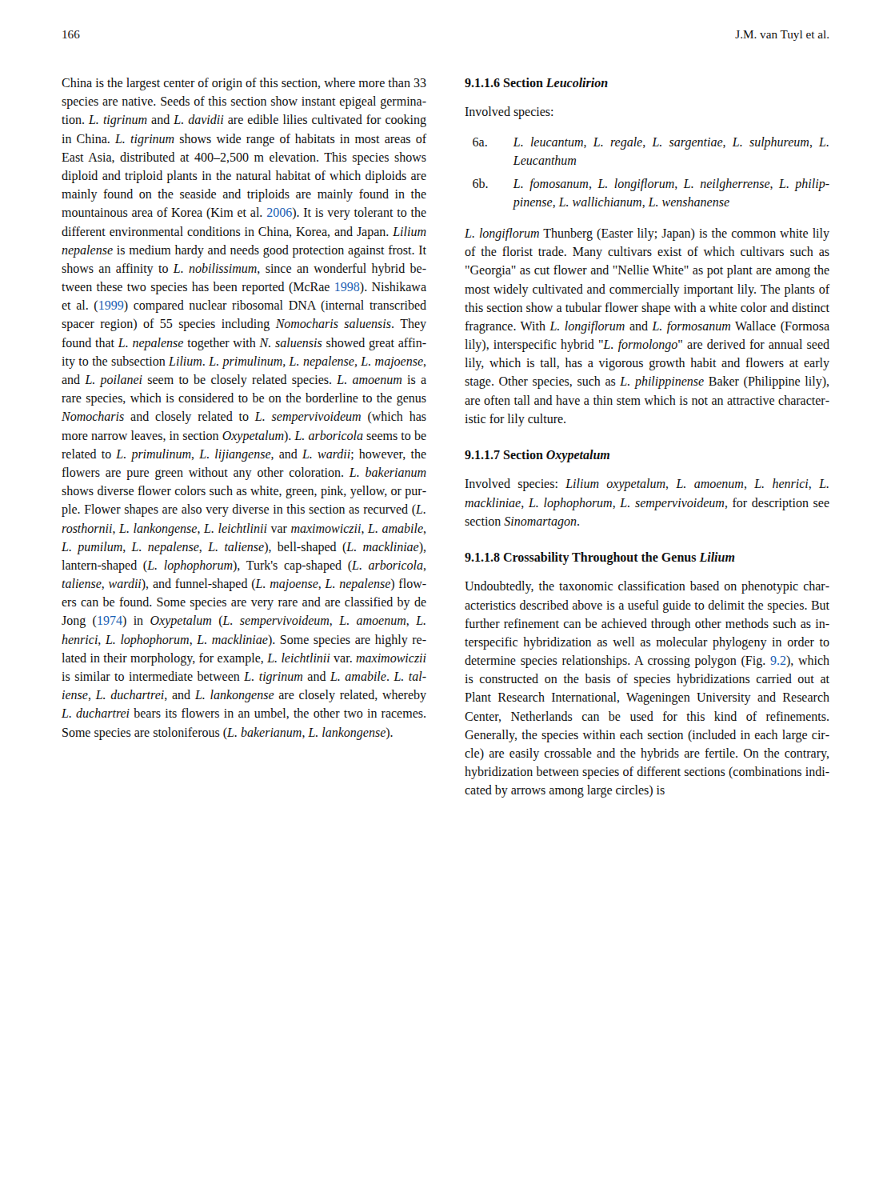166 J.M. van Tuyl et al.
China is the largest center of origin of this section, where more than 33 species are native. Seeds of this section show instant epigeal germination. L. tigrinum and L. davidii are edible lilies cultivated for cooking in China. L. tigrinum shows wide range of habitats in most areas of East Asia, distributed at 400–2,500 m elevation. This species shows diploid and triploid plants in the natural habitat of which diploids are mainly found on the seaside and triploids are mainly found in the mountainous area of Korea (Kim et al. 2006). It is very tolerant to the different environmental conditions in China, Korea, and Japan. Lilium nepalense is medium hardy and needs good protection against frost. It shows an affinity to L. nobilissimum, since an wonderful hybrid between these two species has been reported (McRae 1998). Nishikawa et al. (1999) compared nuclear ribosomal DNA (internal transcribed spacer region) of 55 species including Nomocharis saluensis. They found that L. nepalense together with N. saluensis showed great affinity to the subsection Lilium. L. primulinum, L. nepalense, L. majoense, and L. poilanei seem to be closely related species. L. amoenum is a rare species, which is considered to be on the borderline to the genus Nomocharis and closely related to L. sempervivoideum (which has more narrow leaves, in section Oxypetalum). L. arboricola seems to be related to L. primulinum, L. lijiangense, and L. wardii; however, the flowers are pure green without any other coloration. L. bakerianum shows diverse flower colors such as white, green, pink, yellow, or purple. Flower shapes are also very diverse in this section as recurved (L. rosthornii, L. lankongense, L. leichtlinii var maximowiczii, L. amabile, L. pumilum, L. nepalense, L. taliense), bell-shaped (L. mackliniae), lantern-shaped (L. lophophorum), Turk's cap-shaped (L. arboricola, taliense, wardii), and funnel-shaped (L. majoense, L. nepalense) flowers can be found. Some species are very rare and are classified by de Jong (1974) in Oxypetalum (L. sempervivoideum, L. amoenum, L. henrici, L. lophophorum, L. mackliniae). Some species are highly related in their morphology, for example, L. leichtlinii var. maximowiczii is similar to intermediate between L. tigrinum and L. amabile. L. taliense, L. duchartrei, and L. lankongense are closely related, whereby L. duchartrei bears its flowers in an umbel, the other two in racemes. Some species are stoloniferous (L. bakerianum, L. lankongense).
9.1.1.6 Section Leucolirion
Involved species:
6a. L. leucantum, L. regale, L. sargentiae, L. sulphureum, L. Leucanthum
6b. L. fomosanum, L. longiflorum, L. neilgherrense, L. philippinense, L. wallichianum, L. wenshanense
L. longiflorum Thunberg (Easter lily; Japan) is the common white lily of the florist trade. Many cultivars exist of which cultivars such as "Georgia" as cut flower and "Nellie White" as pot plant are among the most widely cultivated and commercially important lily. The plants of this section show a tubular flower shape with a white color and distinct fragrance. With L. longiflorum and L. formosanum Wallace (Formosa lily), interspecific hybrid "L. formolongo" are derived for annual seed lily, which is tall, has a vigorous growth habit and flowers at early stage. Other species, such as L. philippinense Baker (Philippine lily), are often tall and have a thin stem which is not an attractive characteristic for lily culture.
9.1.1.7 Section Oxypetalum
Involved species: Lilium oxypetalum, L. amoenum, L. henrici, L. mackliniae, L. lophophorum, L. sempervivoideum, for description see section Sinomartagon.
9.1.1.8 Crossability Throughout the Genus Lilium
Undoubtedly, the taxonomic classification based on phenotypic characteristics described above is a useful guide to delimit the species. But further refinement can be achieved through other methods such as interspecific hybridization as well as molecular phylogeny in order to determine species relationships. A crossing polygon (Fig. 9.2), which is constructed on the basis of species hybridizations carried out at Plant Research International, Wageningen University and Research Center, Netherlands can be used for this kind of refinements. Generally, the species within each section (included in each large circle) are easily crossable and the hybrids are fertile. On the contrary, hybridization between species of different sections (combinations indicated by arrows among large circles) is